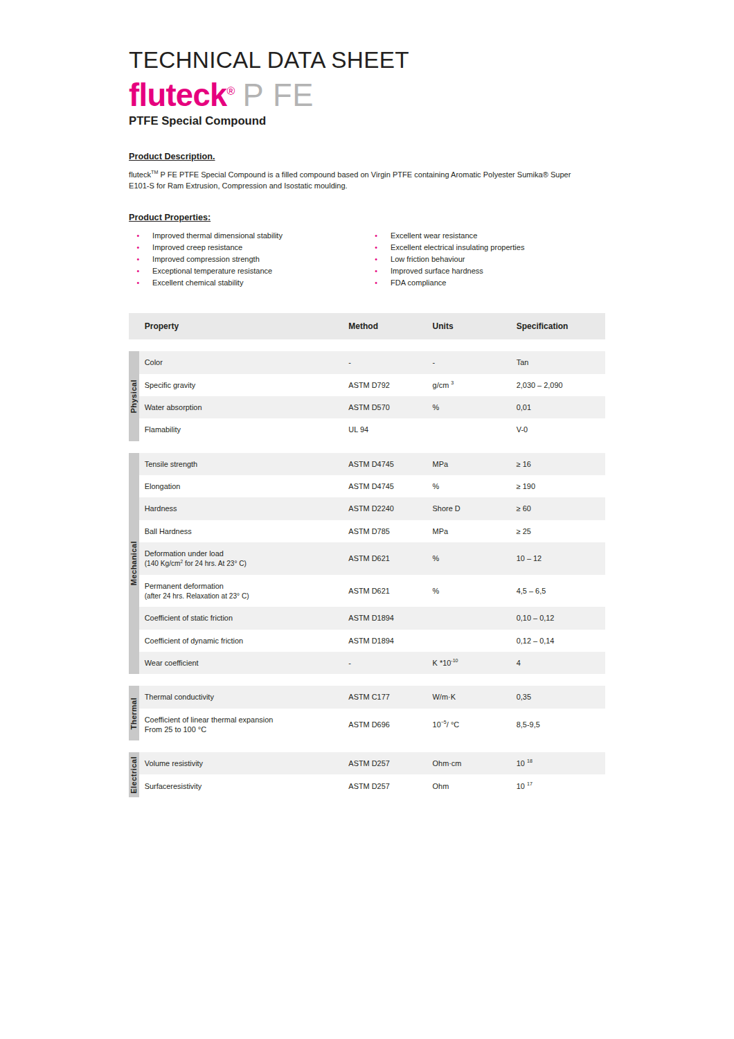TECHNICAL DATA SHEET
fluteck® P FE
PTFE Special Compound
Product Description.
fluteckTM P FE PTFE Special Compound is a filled compound based on Virgin PTFE containing Aromatic Polyester Sumika® Super E101-S for Ram Extrusion, Compression and Isostatic moulding.
Product Properties:
Improved thermal dimensional stability
Improved creep resistance
Improved compression strength
Exceptional temperature resistance
Excellent chemical stability
Excellent wear resistance
Excellent electrical insulating properties
Low friction behaviour
Improved surface hardness
FDA compliance
| | Property | Method | Units | Specification |
| --- | --- | --- | --- | --- |
| Physical | Color | - | - | Tan |
| Specific gravity | ASTM D792 | g/cm 3 | 2,030 – 2,090 |
| Water absorption | ASTM D570 | % | 0,01 |
| Flamability | UL 94 | | V-0 |
| Mechanical | Tensile strength | ASTM D4745 | MPa | ≥ 16 |
| Elongation | ASTM D4745 | % | ≥ 190 |
| Hardness | ASTM D2240 | Shore D | ≥ 60 |
| Ball Hardness | ASTM D785 | MPa | ≥ 25 |
| Deformation under load (140 Kg/cm 2 for 24 hrs. At 23° C) | ASTM D621 | % | 10 – 12 |
| Permanent deformation (after 24 hrs. Relaxation at 23° C) | ASTM D621 | % | 4,5 – 6,5 |
| Coefficient of static friction | ASTM D1894 | | 0,10 – 0,12 |
| Coefficient of dynamic friction | ASTM D1894 | | 0,12 – 0,14 |
| Wear coefficient | - | K *10 -10 | 4 |
| Thermal | Thermal conductivity | ASTM C177 | W/m·K | 0,35 |
| Coefficient of linear thermal expansion From 25 to 100 °C | ASTM D696 | 10 −5 / °C | 8,5-9,5 |
| Electrical | Volume resistivity | ASTM D257 | Ohm·cm | 10 18 |
| Surfaceresistivity | ASTM D257 | Ohm | 10 17 |